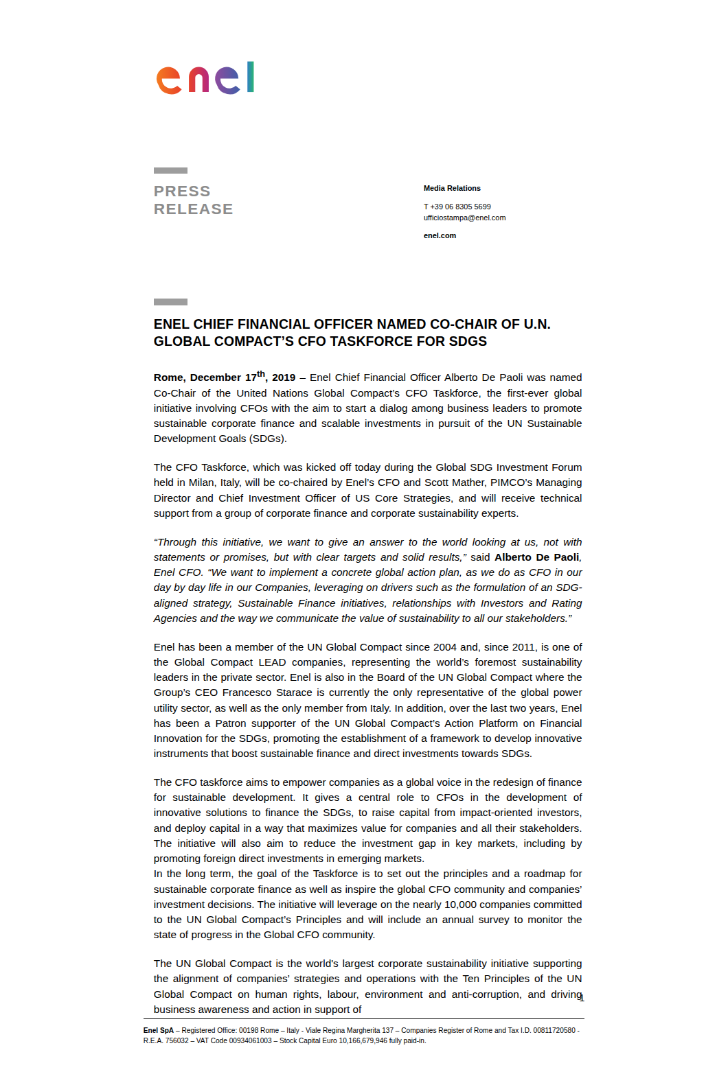PRESS
RELEASE
Media Relations
T +39 06 8305 5699
ufficiostampa@enel.com
enel.com
Enel Chief Financial Officer named Co-Chair of U.N. Global Compact’s CFO Taskforce for SDGs
Rome, December 17th, 2019 – Enel Chief Financial Officer Alberto De Paoli was named Co-Chair of the United Nations Global Compact’s CFO Taskforce, the first-ever global initiative involving CFOs with the aim to start a dialog among business leaders to promote sustainable corporate finance and scalable investments in pursuit of the UN Sustainable Development Goals (SDGs).
The CFO Taskforce, which was kicked off today during the Global SDG Investment Forum held in Milan, Italy, will be co-chaired by Enel’s CFO and Scott Mather, PIMCO’s Managing Director and Chief Investment Officer of US Core Strategies, and will receive technical support from a group of corporate finance and corporate sustainability experts.
“Through this initiative, we want to give an answer to the world looking at us, not with statements or promises, but with clear targets and solid results,” said Alberto De Paoli, Enel CFO. “We want to implement a concrete global action plan, as we do as CFO in our day by day life in our Companies, leveraging on drivers such as the formulation of an SDG-aligned strategy, Sustainable Finance initiatives, relationships with Investors and Rating Agencies and the way we communicate the value of sustainability to all our stakeholders.”
Enel has been a member of the UN Global Compact since 2004 and, since 2011, is one of the Global Compact LEAD companies, representing the world’s foremost sustainability leaders in the private sector. Enel is also in the Board of the UN Global Compact where the Group’s CEO Francesco Starace is currently the only representative of the global power utility sector, as well as the only member from Italy. In addition, over the last two years, Enel has been a Patron supporter of the UN Global Compact’s Action Platform on Financial Innovation for the SDGs, promoting the establishment of a framework to develop innovative instruments that boost sustainable finance and direct investments towards SDGs.
The CFO taskforce aims to empower companies as a global voice in the redesign of finance for sustainable development. It gives a central role to CFOs in the development of innovative solutions to finance the SDGs, to raise capital from impact-oriented investors, and deploy capital in a way that maximizes value for companies and all their stakeholders. The initiative will also aim to reduce the investment gap in key markets, including by promoting foreign direct investments in emerging markets.
In the long term, the goal of the Taskforce is to set out the principles and a roadmap for sustainable corporate finance as well as inspire the global CFO community and companies’ investment decisions. The initiative will leverage on the nearly 10,000 companies committed to the UN Global Compact’s Principles and will include an annual survey to monitor the state of progress in the Global CFO community.
The UN Global Compact is the world's largest corporate sustainability initiative supporting the alignment of companies’ strategies and operations with the Ten Principles of the UN Global Compact on human rights, labour, environment and anti-corruption, and driving business awareness and action in support of
1
Enel SpA – Registered Office: 00198 Rome – Italy - Viale Regina Margherita 137 – Companies Register of Rome and Tax I.D. 00811720580 - R.E.A. 756032 – VAT Code 00934061003 – Stock Capital Euro 10,166,679,946 fully paid-in.